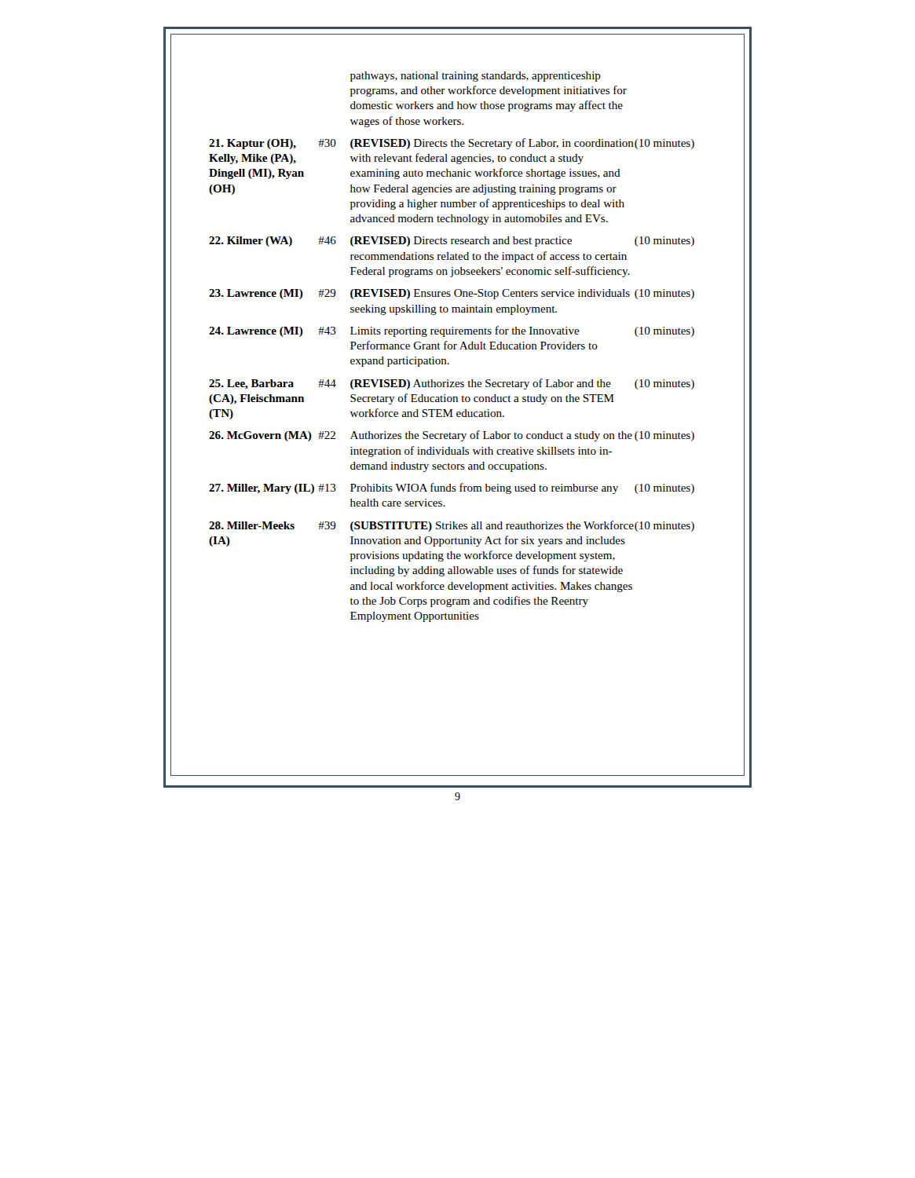| | | pathways, national training standards, apprenticeship programs, and other workforce development initiatives for domestic workers and how those programs may affect the wages of those workers. | |
| 21. Kaptur (OH), Kelly, Mike (PA), Dingell (MI), Ryan (OH) | #30 | (REVISED) Directs the Secretary of Labor, in coordination with relevant federal agencies, to conduct a study examining auto mechanic workforce shortage issues, and how Federal agencies are adjusting training programs or providing a higher number of apprenticeships to deal with advanced modern technology in automobiles and EVs. | (10 minutes) |
| 22. Kilmer (WA) | #46 | (REVISED) Directs research and best practice recommendations related to the impact of access to certain Federal programs on jobseekers' economic self-sufficiency. | (10 minutes) |
| 23. Lawrence (MI) | #29 | (REVISED) Ensures One-Stop Centers service individuals seeking upskilling to maintain employment. | (10 minutes) |
| 24. Lawrence (MI) | #43 | Limits reporting requirements for the Innovative Performance Grant for Adult Education Providers to expand participation. | (10 minutes) |
| 25. Lee, Barbara (CA), Fleischmann (TN) | #44 | (REVISED) Authorizes the Secretary of Labor and the Secretary of Education to conduct a study on the STEM workforce and STEM education. | (10 minutes) |
| 26. McGovern (MA) | #22 | Authorizes the Secretary of Labor to conduct a study on the integration of individuals with creative skillsets into in-demand industry sectors and occupations. | (10 minutes) |
| 27. Miller, Mary (IL) | #13 | Prohibits WIOA funds from being used to reimburse any health care services. | (10 minutes) |
| 28. Miller-Meeks (IA) | #39 | (SUBSTITUTE) Strikes all and reauthorizes the Workforce Innovation and Opportunity Act for six years and includes provisions updating the workforce development system, including by adding allowable uses of funds for statewide and local workforce development activities. Makes changes to the Job Corps program and codifies the Reentry Employment Opportunities | (10 minutes) |
9